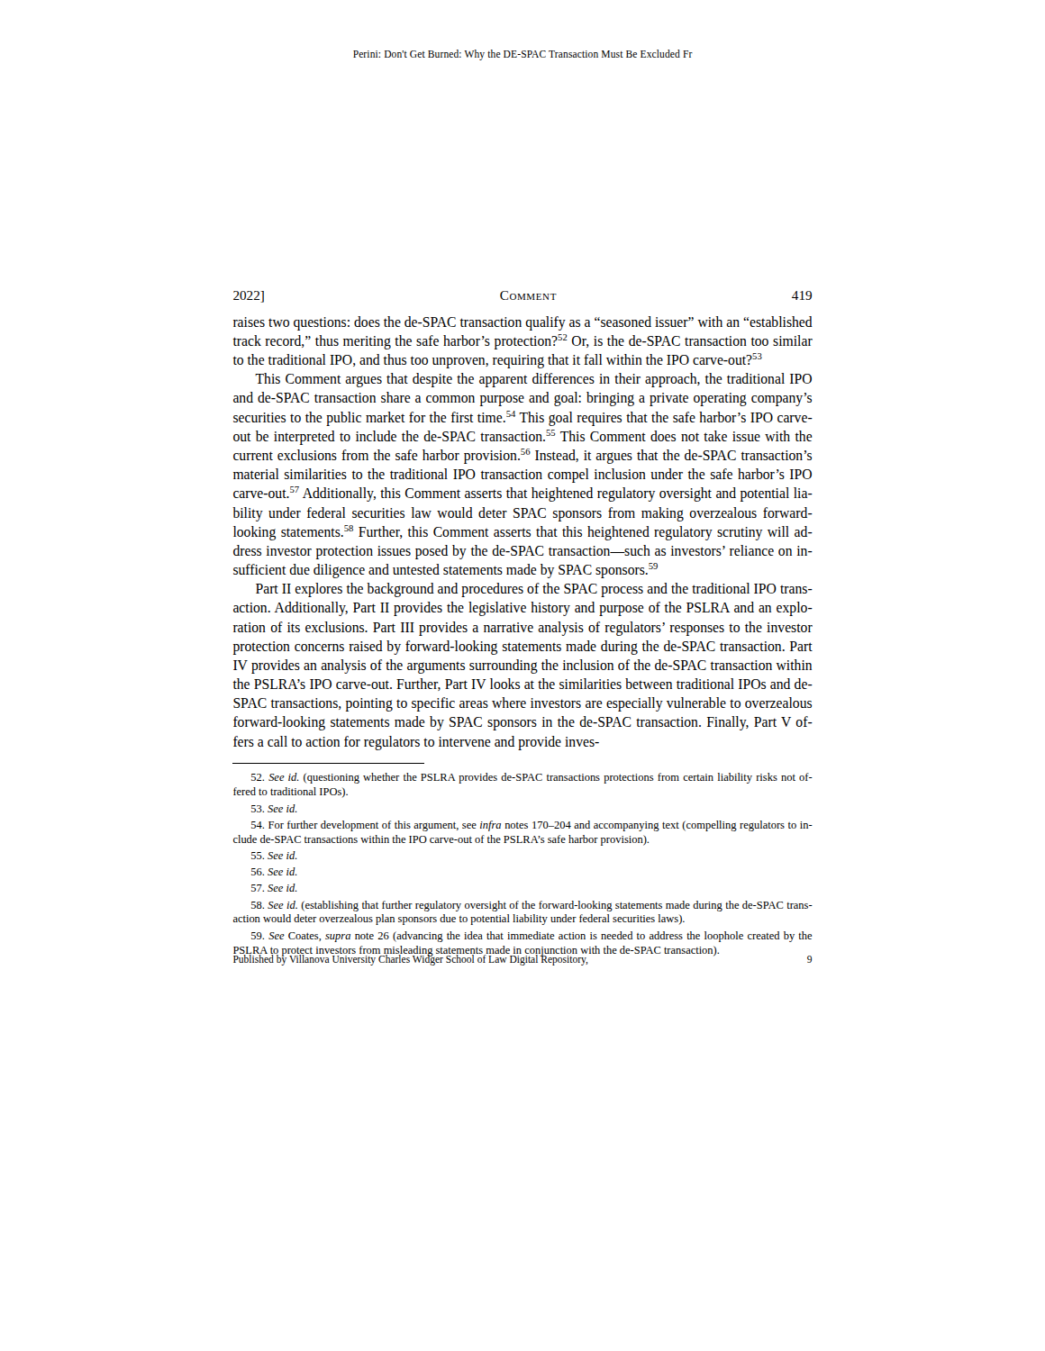Perini: Don't Get Burned: Why the DE-SPAC Transaction Must Be Excluded Fr
2022] Comment 419
raises two questions: does the de-SPAC transaction qualify as a “seasoned issuer” with an “established track record,” thus meriting the safe harbor’s protection?52 Or, is the de-SPAC transaction too similar to the traditional IPO, and thus too unproven, requiring that it fall within the IPO carve-out?53
This Comment argues that despite the apparent differences in their approach, the traditional IPO and de-SPAC transaction share a common purpose and goal: bringing a private operating company’s securities to the public market for the first time.54 This goal requires that the safe harbor’s IPO carve-out be interpreted to include the de-SPAC transaction.55 This Comment does not take issue with the current exclusions from the safe harbor provision.56 Instead, it argues that the de-SPAC transaction’s material similarities to the traditional IPO transaction compel inclusion under the safe harbor’s IPO carve-out.57 Additionally, this Comment asserts that heightened regulatory oversight and potential liability under federal securities law would deter SPAC sponsors from making overzealous forward-looking statements.58 Further, this Comment asserts that this heightened regulatory scrutiny will address investor protection issues posed by the de-SPAC transaction—such as investors’ reliance on insufficient due diligence and untested statements made by SPAC sponsors.59
Part II explores the background and procedures of the SPAC process and the traditional IPO transaction. Additionally, Part II provides the legislative history and purpose of the PSLRA and an exploration of its exclusions. Part III provides a narrative analysis of regulators’ responses to the investor protection concerns raised by forward-looking statements made during the de-SPAC transaction. Part IV provides an analysis of the arguments surrounding the inclusion of the de-SPAC transaction within the PSLRA’s IPO carve-out. Further, Part IV looks at the similarities between traditional IPOs and de-SPAC transactions, pointing to specific areas where investors are especially vulnerable to overzealous forward-looking statements made by SPAC sponsors in the de-SPAC transaction. Finally, Part V offers a call to action for regulators to intervene and provide inves-
52. See id. (questioning whether the PSLRA provides de-SPAC transactions protections from certain liability risks not offered to traditional IPOs).
53. See id.
54. For further development of this argument, see infra notes 170–204 and accompanying text (compelling regulators to include de-SPAC transactions within the IPO carve-out of the PSLRA’s safe harbor provision).
55. See id.
56. See id.
57. See id.
58. See id. (establishing that further regulatory oversight of the forward-looking statements made during the de-SPAC transaction would deter overzealous plan sponsors due to potential liability under federal securities laws).
59. See Coates, supra note 26 (advancing the idea that immediate action is needed to address the loophole created by the PSLRA to protect investors from misleading statements made in conjunction with the de-SPAC transaction).
Published by Villanova University Charles Widger School of Law Digital Repository, 9